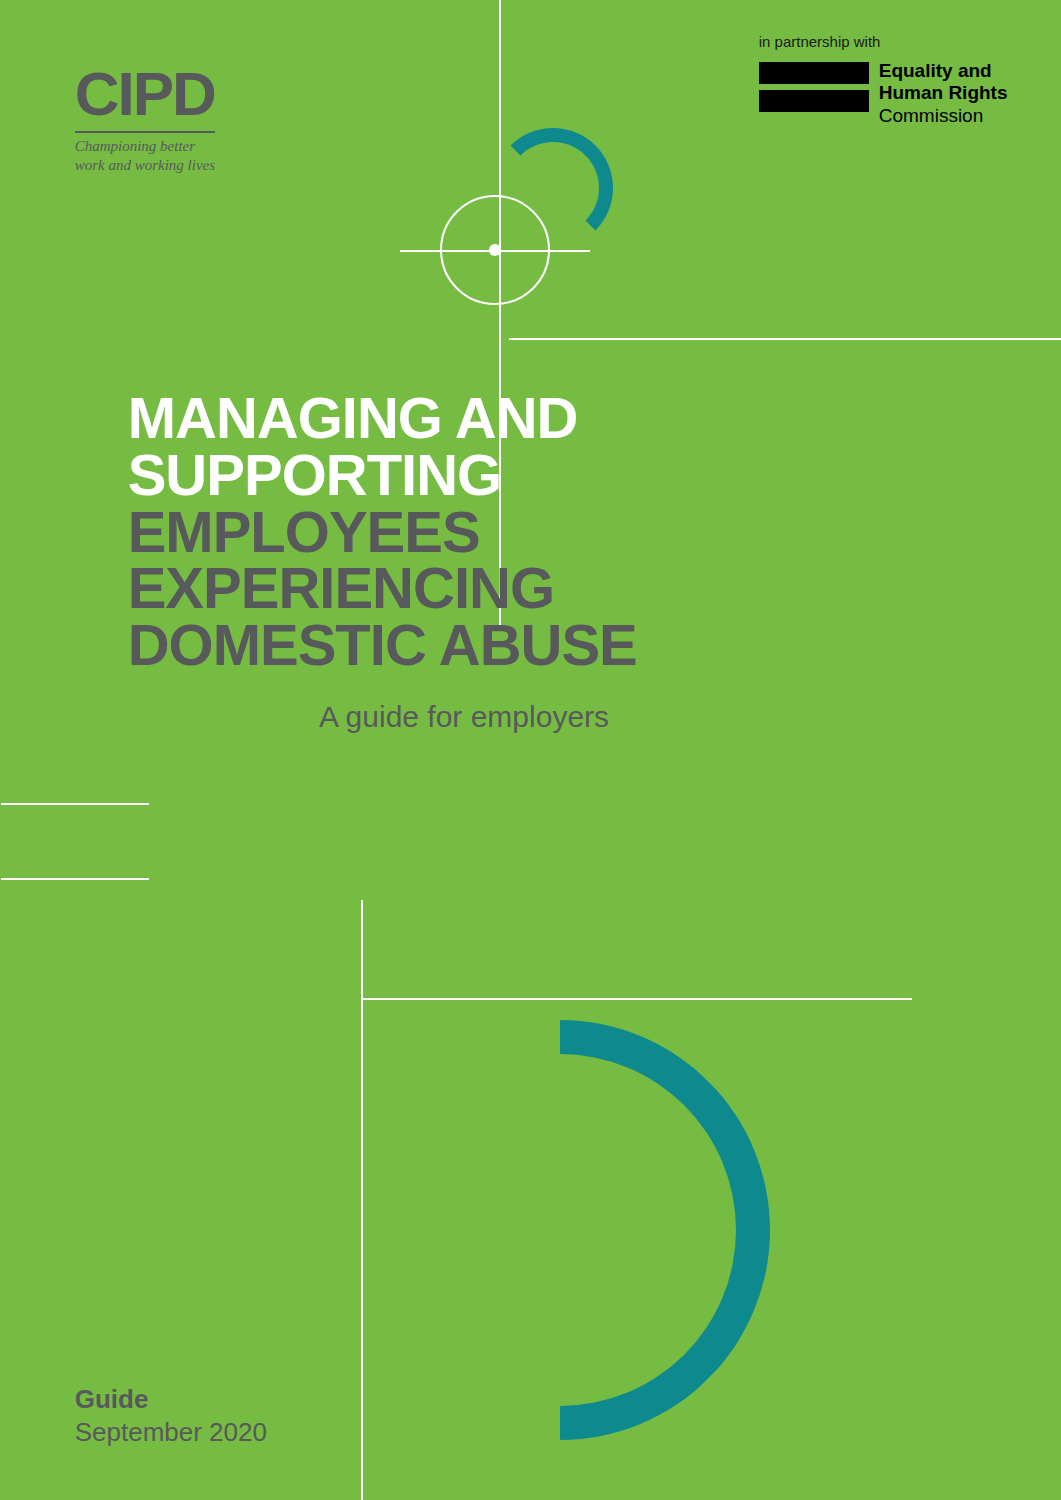CIPD
Championing better
work and working lives
in partnership with
Equality and
Human Rights
Commission
Managing and Supporting Employees Experiencing Domestic Abuse
A guide for employers
Guide
September 2020